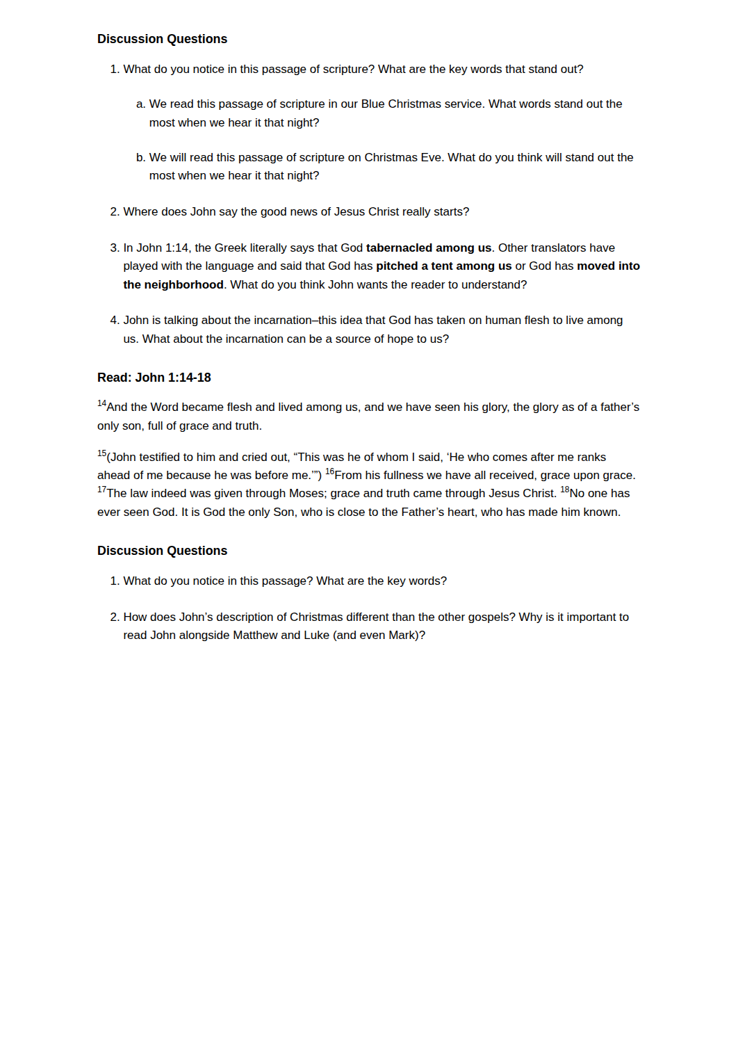Discussion Questions
What do you notice in this passage of scripture? What are the key words that stand out?
We read this passage of scripture in our Blue Christmas service. What words stand out the most when we hear it that night?
We will read this passage of scripture on Christmas Eve. What do you think will stand out the most when we hear it that night?
Where does John say the good news of Jesus Christ really starts?
In John 1:14, the Greek literally says that God tabernacled among us. Other translators have played with the language and said that God has pitched a tent among us or God has moved into the neighborhood. What do you think John wants the reader to understand?
John is talking about the incarnation–this idea that God has taken on human flesh to live among us. What about the incarnation can be a source of hope to us?
Read: John 1:14-18
14And the Word became flesh and lived among us, and we have seen his glory, the glory as of a father’s only son, full of grace and truth.
15(John testified to him and cried out, “This was he of whom I said, ‘He who comes after me ranks ahead of me because he was before me.’”) 16From his fullness we have all received, grace upon grace. 17The law indeed was given through Moses; grace and truth came through Jesus Christ. 18No one has ever seen God. It is God the only Son, who is close to the Father’s heart, who has made him known.
Discussion Questions
What do you notice in this passage? What are the key words?
How does John’s description of Christmas different than the other gospels? Why is it important to read John alongside Matthew and Luke (and even Mark)?